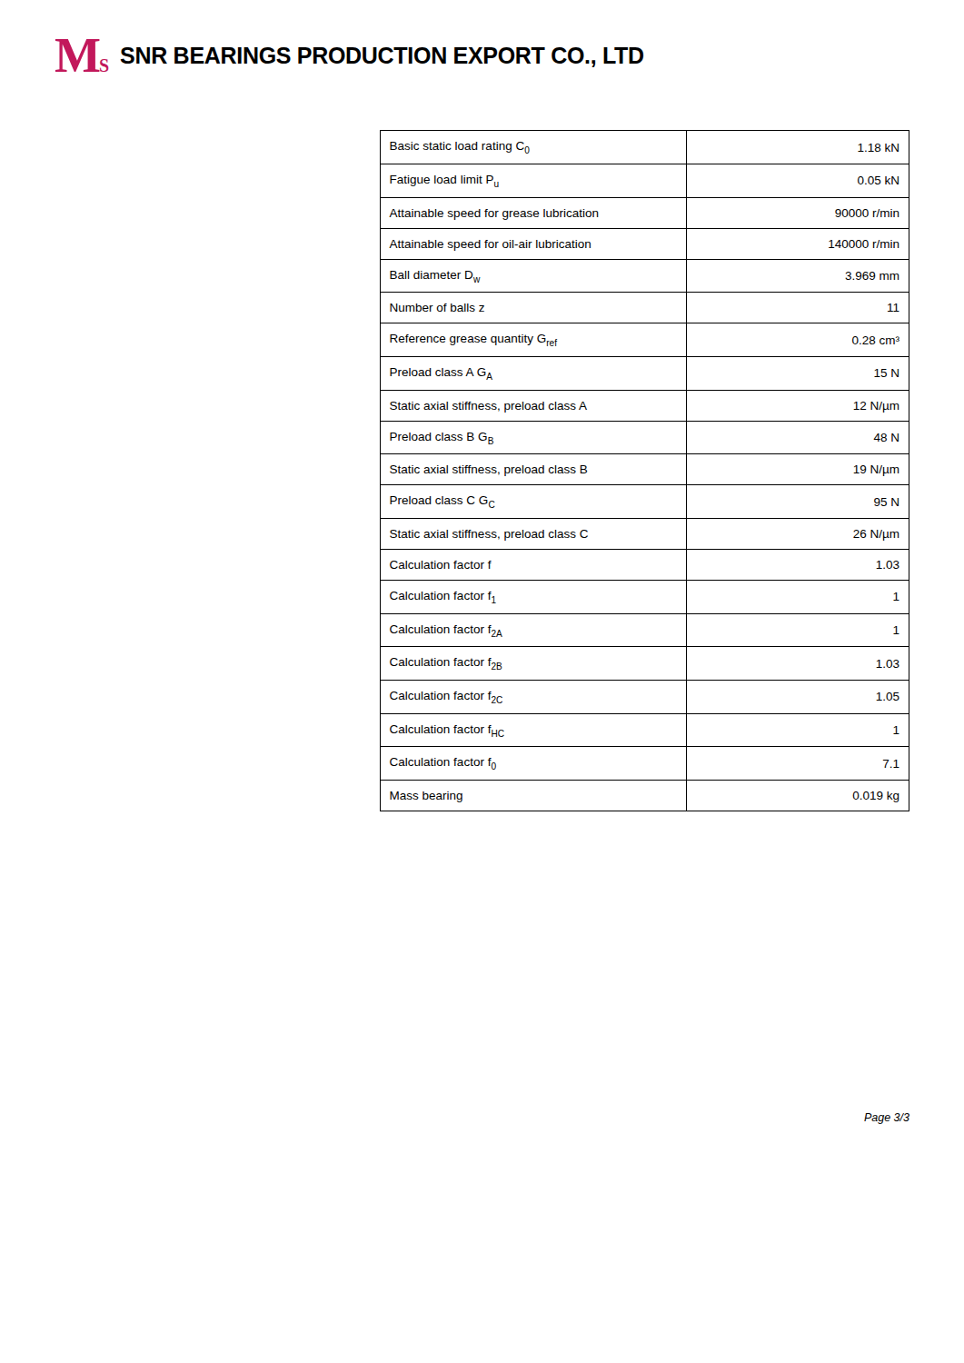MS
SNR BEARINGS PRODUCTION EXPORT CO., LTD
| Basic static load rating C 0 | 1.18 kN |
| Fatigue load limit P u | 0.05 kN |
| Attainable speed for grease lubrication | 90000 r/min |
| Attainable speed for oil-air lubrication | 140000 r/min |
| Ball diameter D w | 3.969 mm |
| Number of balls z | 11 |
| Reference grease quantity G ref | 0.28 cm³ |
| Preload class A G A | 15 N |
| Static axial stiffness, preload class A | 12 N/µm |
| Preload class B G B | 48 N |
| Static axial stiffness, preload class B | 19 N/µm |
| Preload class C G C | 95 N |
| Static axial stiffness, preload class C | 26 N/µm |
| Calculation factor f | 1.03 |
| Calculation factor f 1 | 1 |
| Calculation factor f 2A | 1 |
| Calculation factor f 2B | 1.03 |
| Calculation factor f 2C | 1.05 |
| Calculation factor f HC | 1 |
| Calculation factor f 0 | 7.1 |
| Mass bearing | 0.019 kg |
Page 3/3